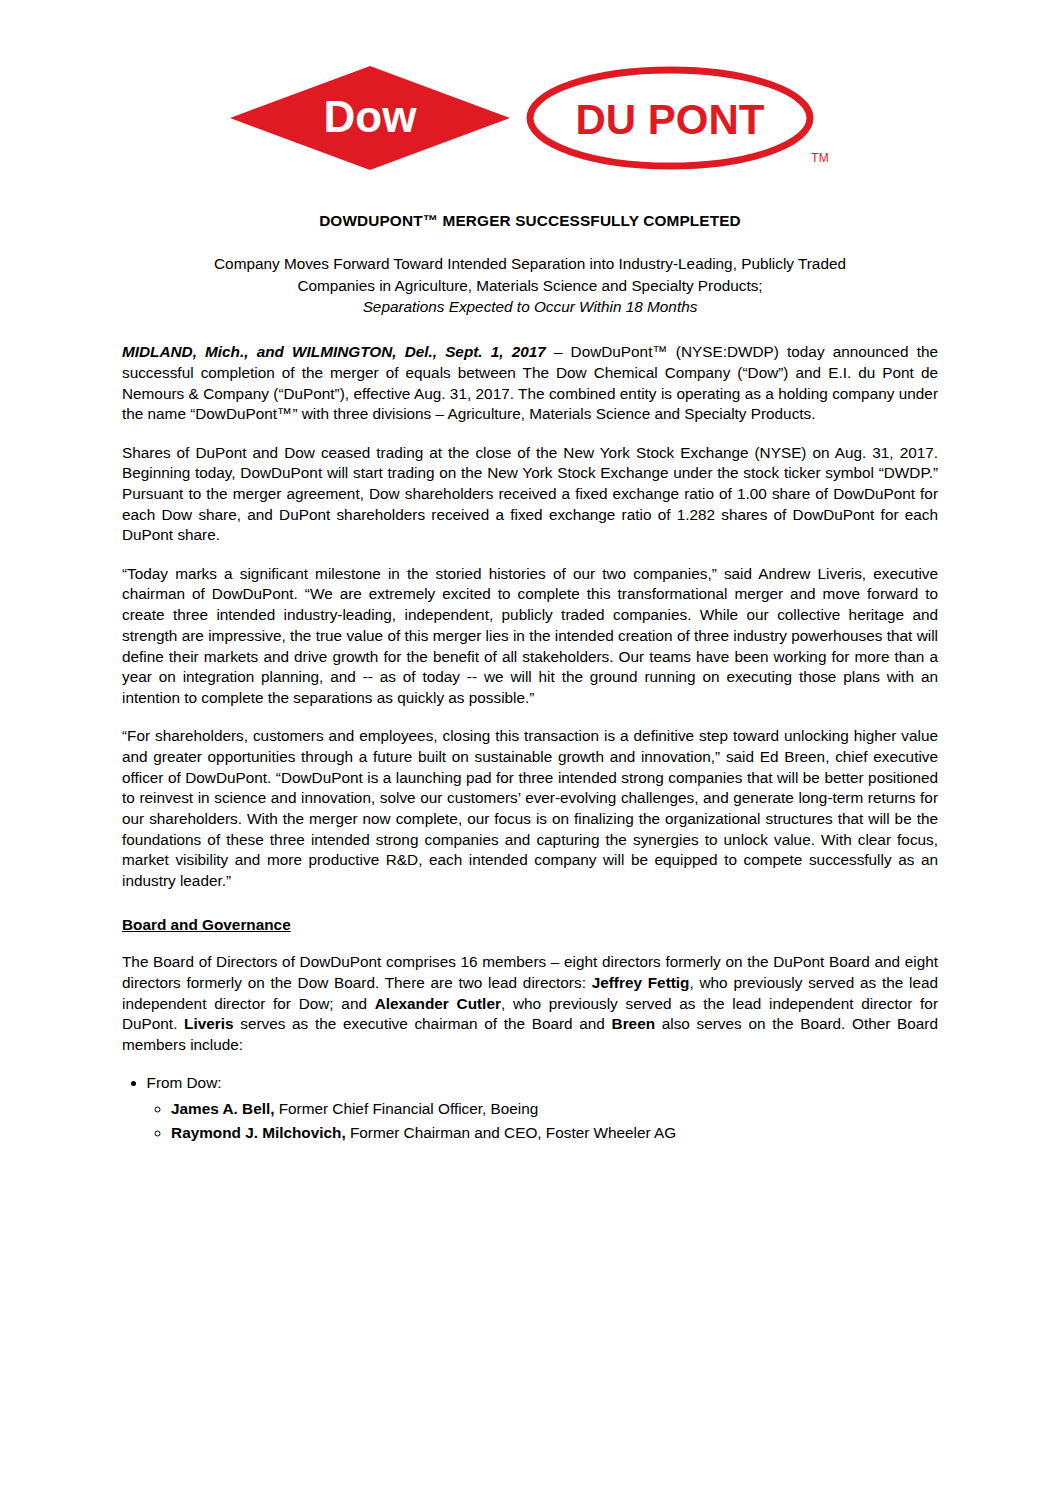Dow DU PONT TM
DOWDUPONT™ MERGER SUCCESSFULLY COMPLETED
Company Moves Forward Toward Intended Separation into Industry-Leading, Publicly Traded
Companies in Agriculture, Materials Science and Specialty Products;
Separations Expected to Occur Within 18 Months
MIDLAND, Mich., and WILMINGTON, Del., Sept. 1, 2017 – DowDuPont™ (NYSE:DWDP) today announced the successful completion of the merger of equals between The Dow Chemical Company (“Dow”) and E.I. du Pont de Nemours & Company (“DuPont”), effective Aug. 31, 2017. The combined entity is operating as a holding company under the name “DowDuPont™” with three divisions – Agriculture, Materials Science and Specialty Products.
Shares of DuPont and Dow ceased trading at the close of the New York Stock Exchange (NYSE) on Aug. 31, 2017. Beginning today, DowDuPont will start trading on the New York Stock Exchange under the stock ticker symbol “DWDP.” Pursuant to the merger agreement, Dow shareholders received a fixed exchange ratio of 1.00 share of DowDuPont for each Dow share, and DuPont shareholders received a fixed exchange ratio of 1.282 shares of DowDuPont for each DuPont share.
“Today marks a significant milestone in the storied histories of our two companies,” said Andrew Liveris, executive chairman of DowDuPont. “We are extremely excited to complete this transformational merger and move forward to create three intended industry-leading, independent, publicly traded companies. While our collective heritage and strength are impressive, the true value of this merger lies in the intended creation of three industry powerhouses that will define their markets and drive growth for the benefit of all stakeholders. Our teams have been working for more than a year on integration planning, and -- as of today -- we will hit the ground running on executing those plans with an intention to complete the separations as quickly as possible.”
“For shareholders, customers and employees, closing this transaction is a definitive step toward unlocking higher value and greater opportunities through a future built on sustainable growth and innovation,” said Ed Breen, chief executive officer of DowDuPont. “DowDuPont is a launching pad for three intended strong companies that will be better positioned to reinvest in science and innovation, solve our customers’ ever-evolving challenges, and generate long-term returns for our shareholders. With the merger now complete, our focus is on finalizing the organizational structures that will be the foundations of these three intended strong companies and capturing the synergies to unlock value. With clear focus, market visibility and more productive R&D, each intended company will be equipped to compete successfully as an industry leader.”
Board and Governance
The Board of Directors of DowDuPont comprises 16 members – eight directors formerly on the DuPont Board and eight directors formerly on the Dow Board. There are two lead directors: Jeffrey Fettig, who previously served as the lead independent director for Dow; and Alexander Cutler, who previously served as the lead independent director for DuPont. Liveris serves as the executive chairman of the Board and Breen also serves on the Board. Other Board members include:
From Dow:
James A. Bell, Former Chief Financial Officer, Boeing
Raymond J. Milchovich, Former Chairman and CEO, Foster Wheeler AG